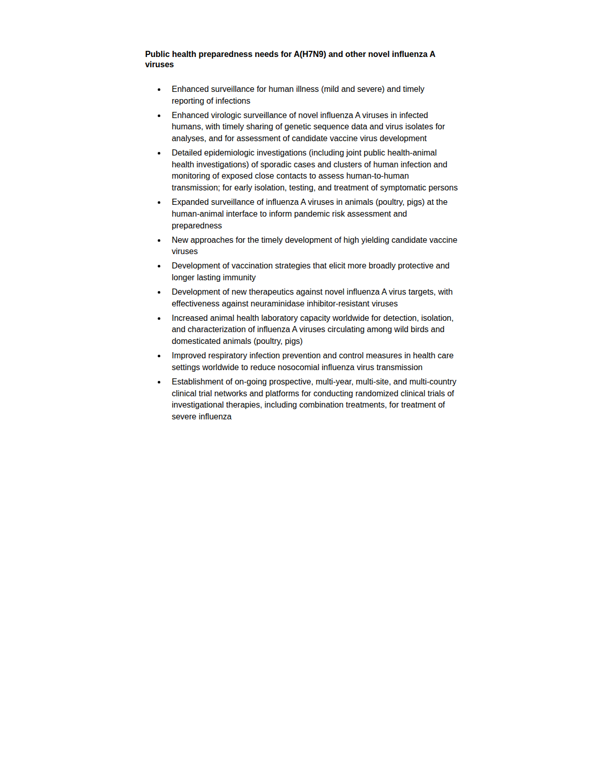Public health preparedness needs for A(H7N9) and other novel influenza A viruses
Enhanced surveillance for human illness (mild and severe) and timely reporting of infections
Enhanced virologic surveillance of novel influenza A viruses in infected humans, with timely sharing of genetic sequence data and virus isolates for analyses, and for assessment of candidate vaccine virus development
Detailed epidemiologic investigations (including joint public health-animal health investigations) of sporadic cases and clusters of human infection and monitoring of exposed close contacts to assess human-to-human transmission; for early isolation, testing, and treatment of symptomatic persons
Expanded surveillance of influenza A viruses in animals (poultry, pigs) at the human-animal interface to inform pandemic risk assessment and preparedness
New approaches for the timely development of high yielding candidate vaccine viruses
Development of vaccination strategies that elicit more broadly protective and longer lasting immunity
Development of new therapeutics against novel influenza A virus targets, with effectiveness against neuraminidase inhibitor-resistant viruses
Increased animal health laboratory capacity worldwide for detection, isolation, and characterization of influenza A viruses circulating among wild birds and domesticated animals (poultry, pigs)
Improved respiratory infection prevention and control measures in health care settings worldwide to reduce nosocomial influenza virus transmission
Establishment of on-going prospective, multi-year, multi-site, and multi-country clinical trial networks and platforms for conducting randomized clinical trials of investigational therapies, including combination treatments, for treatment of severe influenza